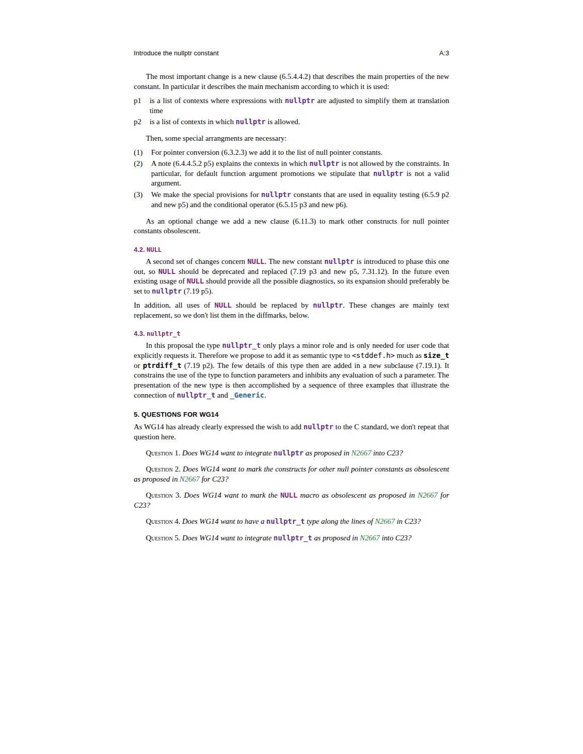Introduce the nullptr constant A:3
The most important change is a new clause (6.5.4.4.2) that describes the main properties of the new constant. In particular it describes the main mechanism according to which it is used:
p1 is a list of contexts where expressions with nullptr are adjusted to simplify them at translation time
p2 is a list of contexts in which nullptr is allowed.
Then, some special arrangments are necessary:
For pointer conversion (6.3.2.3) we add it to the list of null pointer constants.
A note (6.4.4.5.2 p5) explains the contexts in which nullptr is not allowed by the constraints. In particular, for default function argument promotions we stipulate that nullptr is not a valid argument.
We make the special provisions for nullptr constants that are used in equality testing (6.5.9 p2 and new p5) and the conditional operator (6.5.15 p3 and new p6).
As an optional change we add a new clause (6.11.3) to mark other constructs for null pointer constants obsolescent.
4.2. NULL
A second set of changes concern NULL. The new constant nullptr is introduced to phase this one out, so NULL should be deprecated and replaced (7.19 p3 and new p5, 7.31.12). In the future even existing usage of NULL should provide all the possible diagnostics, so its expansion should preferably be set to nullptr (7.19 p5).
In addition, all uses of NULL should be replaced by nullptr. These changes are mainly text replacement, so we don't list them in the diffmarks, below.
4.3. nullptr_t
In this proposal the type nullptr_t only plays a minor role and is only needed for user code that explicitly requests it. Therefore we propose to add it as semantic type to <stddef.h> much as size_t or ptrdiff_t (7.19 p2). The few details of this type then are added in a new subclause (7.19.1). It constrains the use of the type to function parameters and inhibits any evaluation of such a parameter. The presentation of the new type is then accomplished by a sequence of three examples that illustrate the connection of nullptr_t and _Generic.
5. QUESTIONS FOR WG14
As WG14 has already clearly expressed the wish to add nullptr to the C standard, we don't repeat that question here.
Question 1. Does WG14 want to integrate nullptr as proposed in N2667 into C23?
Question 2. Does WG14 want to mark the constructs for other null pointer constants as obsolescent as proposed in N2667 for C23?
Question 3. Does WG14 want to mark the NULL macro as obsolescent as proposed in N2667 for C23?
Question 4. Does WG14 want to have a nullptr_t type along the lines of N2667 in C23?
Question 5. Does WG14 want to integrate nullptr_t as proposed in N2667 into C23?